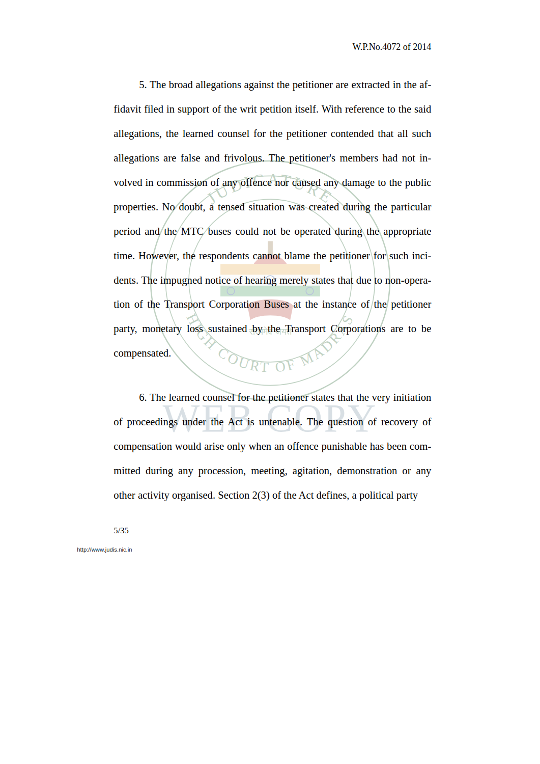JUDICATURE HIGH COURT OF MADRAS सत्यमेव जयते
WEB COPY
W.P.No.4072 of 2014
5. The broad allegations against the petitioner are extracted in the affidavit filed in support of the writ petition itself. With reference to the said allegations, the learned counsel for the petitioner contended that all such allegations are false and frivolous. The petitioner's members had not involved in commission of any offence nor caused any damage to the public properties. No doubt, a tensed situation was created during the particular period and the MTC buses could not be operated during the appropriate time. However, the respondents cannot blame the petitioner for such incidents. The impugned notice of hearing merely states that due to non-operation of the Transport Corporation Buses at the instance of the petitioner party, monetary loss sustained by the Transport Corporations are to be compensated.
6. The learned counsel for the petitioner states that the very initiation of proceedings under the Act is untenable. The question of recovery of compensation would arise only when an offence punishable has been committed during any procession, meeting, agitation, demonstration or any other activity organised. Section 2(3) of the Act defines, a political party
5/35
http://www.judis.nic.in